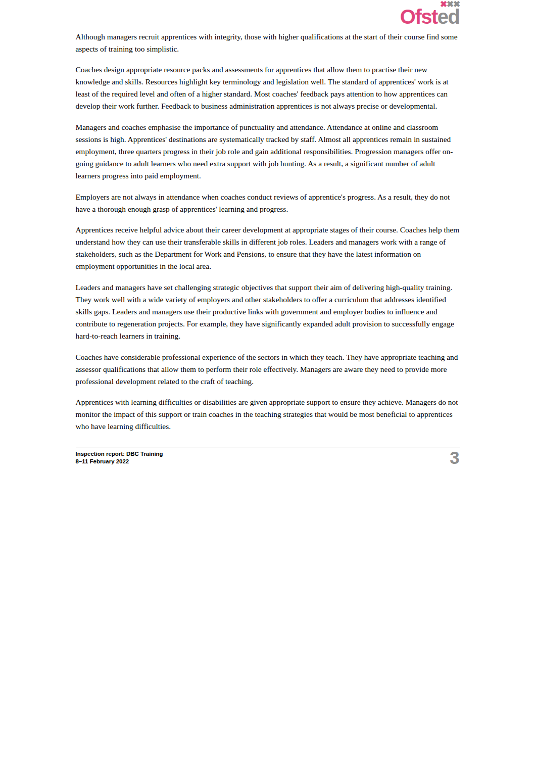✖✖✖ Ofsted
Although managers recruit apprentices with integrity, those with higher qualifications at the start of their course find some aspects of training too simplistic.
Coaches design appropriate resource packs and assessments for apprentices that allow them to practise their new knowledge and skills. Resources highlight key terminology and legislation well. The standard of apprentices' work is at least of the required level and often of a higher standard. Most coaches' feedback pays attention to how apprentices can develop their work further. Feedback to business administration apprentices is not always precise or developmental.
Managers and coaches emphasise the importance of punctuality and attendance. Attendance at online and classroom sessions is high. Apprentices' destinations are systematically tracked by staff. Almost all apprentices remain in sustained employment, three quarters progress in their job role and gain additional responsibilities. Progression managers offer on-going guidance to adult learners who need extra support with job hunting. As a result, a significant number of adult learners progress into paid employment.
Employers are not always in attendance when coaches conduct reviews of apprentice's progress. As a result, they do not have a thorough enough grasp of apprentices' learning and progress.
Apprentices receive helpful advice about their career development at appropriate stages of their course. Coaches help them understand how they can use their transferable skills in different job roles. Leaders and managers work with a range of stakeholders, such as the Department for Work and Pensions, to ensure that they have the latest information on employment opportunities in the local area.
Leaders and managers have set challenging strategic objectives that support their aim of delivering high-quality training. They work well with a wide variety of employers and other stakeholders to offer a curriculum that addresses identified skills gaps. Leaders and managers use their productive links with government and employer bodies to influence and contribute to regeneration projects. For example, they have significantly expanded adult provision to successfully engage hard-to-reach learners in training.
Coaches have considerable professional experience of the sectors in which they teach. They have appropriate teaching and assessor qualifications that allow them to perform their role effectively. Managers are aware they need to provide more professional development related to the craft of teaching.
Apprentices with learning difficulties or disabilities are given appropriate support to ensure they achieve. Managers do not monitor the impact of this support or train coaches in the teaching strategies that would be most beneficial to apprentices who have learning difficulties.
Inspection report: DBC Training
8–11 February 2022
3